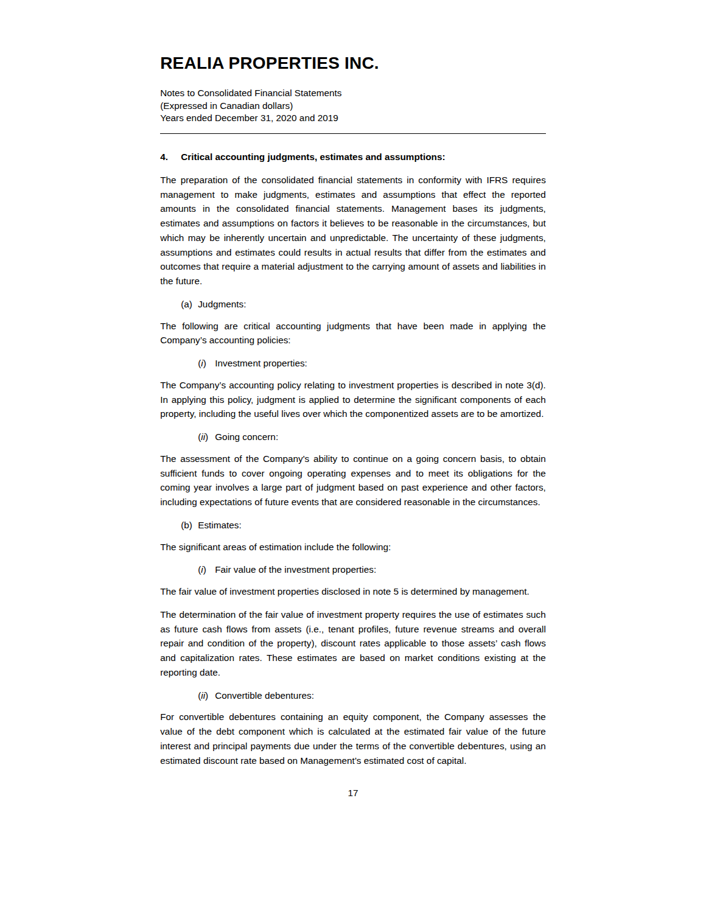REALIA PROPERTIES INC.
Notes to Consolidated Financial Statements
(Expressed in Canadian dollars)
Years ended December 31, 2020 and 2019
4.
Critical accounting judgments, estimates and assumptions:
The preparation of the consolidated financial statements in conformity with IFRS requires management to make judgments, estimates and assumptions that effect the reported amounts in the consolidated financial statements. Management bases its judgments, estimates and assumptions on factors it believes to be reasonable in the circumstances, but which may be inherently uncertain and unpredictable. The uncertainty of these judgments, assumptions and estimates could results in actual results that differ from the estimates and outcomes that require a material adjustment to the carrying amount of assets and liabilities in the future.
(a)
Judgments:
The following are critical accounting judgments that have been made in applying the Company’s accounting policies:
(i)
Investment properties:
The Company’s accounting policy relating to investment properties is described in note 3(d). In applying this policy, judgment is applied to determine the significant components of each property, including the useful lives over which the componentized assets are to be amortized.
(ii)
Going concern:
The assessment of the Company's ability to continue on a going concern basis, to obtain sufficient funds to cover ongoing operating expenses and to meet its obligations for the coming year involves a large part of judgment based on past experience and other factors, including expectations of future events that are considered reasonable in the circumstances.
(b)
Estimates:
The significant areas of estimation include the following:
(i)
Fair value of the investment properties:
The fair value of investment properties disclosed in note 5 is determined by management.
The determination of the fair value of investment property requires the use of estimates such as future cash flows from assets (i.e., tenant profiles, future revenue streams and overall repair and condition of the property), discount rates applicable to those assets’ cash flows and capitalization rates. These estimates are based on market conditions existing at the reporting date.
(ii)
Convertible debentures:
For convertible debentures containing an equity component, the Company assesses the value of the debt component which is calculated at the estimated fair value of the future interest and principal payments due under the terms of the convertible debentures, using an estimated discount rate based on Management’s estimated cost of capital.
17